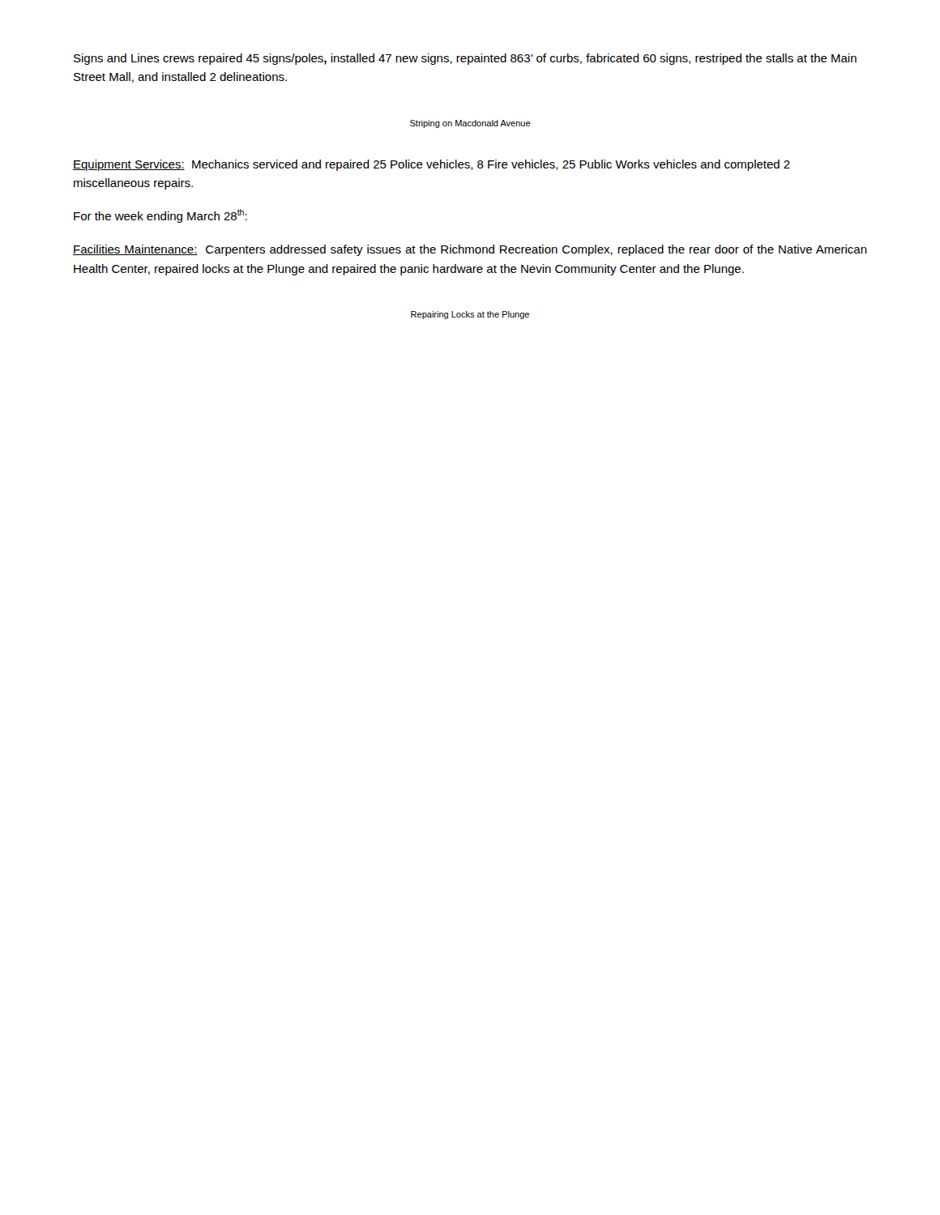Signs and Lines crews repaired 45 signs/poles, installed 47 new signs, repainted 863’ of curbs, fabricated 60 signs, restriped the stalls at the Main Street Mall, and installed 2 delineations.
Striping on Macdonald Avenue
Equipment Services: Mechanics serviced and repaired 25 Police vehicles, 8 Fire vehicles, 25 Public Works vehicles and completed 2 miscellaneous repairs.
For the week ending March 28th:
Facilities Maintenance: Carpenters addressed safety issues at the Richmond Recreation Complex, replaced the rear door of the Native American Health Center, repaired locks at the Plunge and repaired the panic hardware at the Nevin Community Center and the Plunge.
Repairing Locks at the Plunge